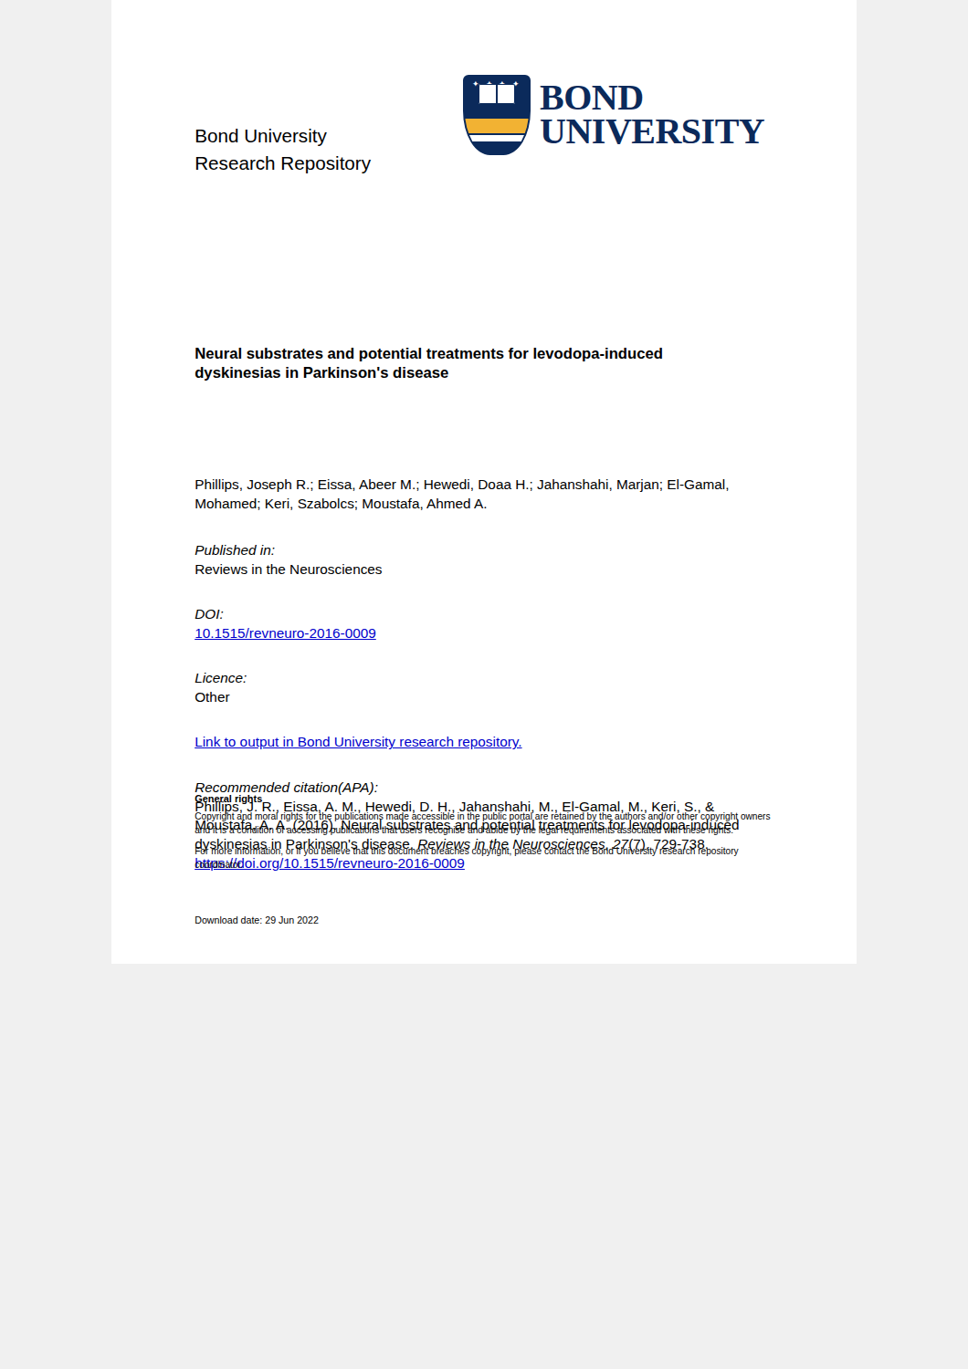Bond University Research Repository
✦ ✦ ✦ ✦
BOND UNIVERSITY
Neural substrates and potential treatments for levodopa-induced dyskinesias in Parkinson's disease
Phillips, Joseph R.; Eissa, Abeer M.; Hewedi, Doaa H.; Jahanshahi, Marjan; El-Gamal, Mohamed; Keri, Szabolcs; Moustafa, Ahmed A.
Published in:
Reviews in the Neurosciences
DOI:
10.1515/revneuro-2016-0009
Licence:
Other
Link to output in Bond University research repository.
Recommended citation(APA):
Phillips, J. R., Eissa, A. M., Hewedi, D. H., Jahanshahi, M., El-Gamal, M., Keri, S., & Moustafa, A. A. (2016). Neural substrates and potential treatments for levodopa-induced dyskinesias in Parkinson's disease. Reviews in the Neurosciences, 27(7), 729-738. https://doi.org/10.1515/revneuro-2016-0009
General rights
Copyright and moral rights for the publications made accessible in the public portal are retained by the authors and/or other copyright owners and it is a condition of accessing publications that users recognise and abide by the legal requirements associated with these rights.
For more information, or if you believe that this document breaches copyright, please contact the Bond University research repository coordinator.
Download date: 29 Jun 2022